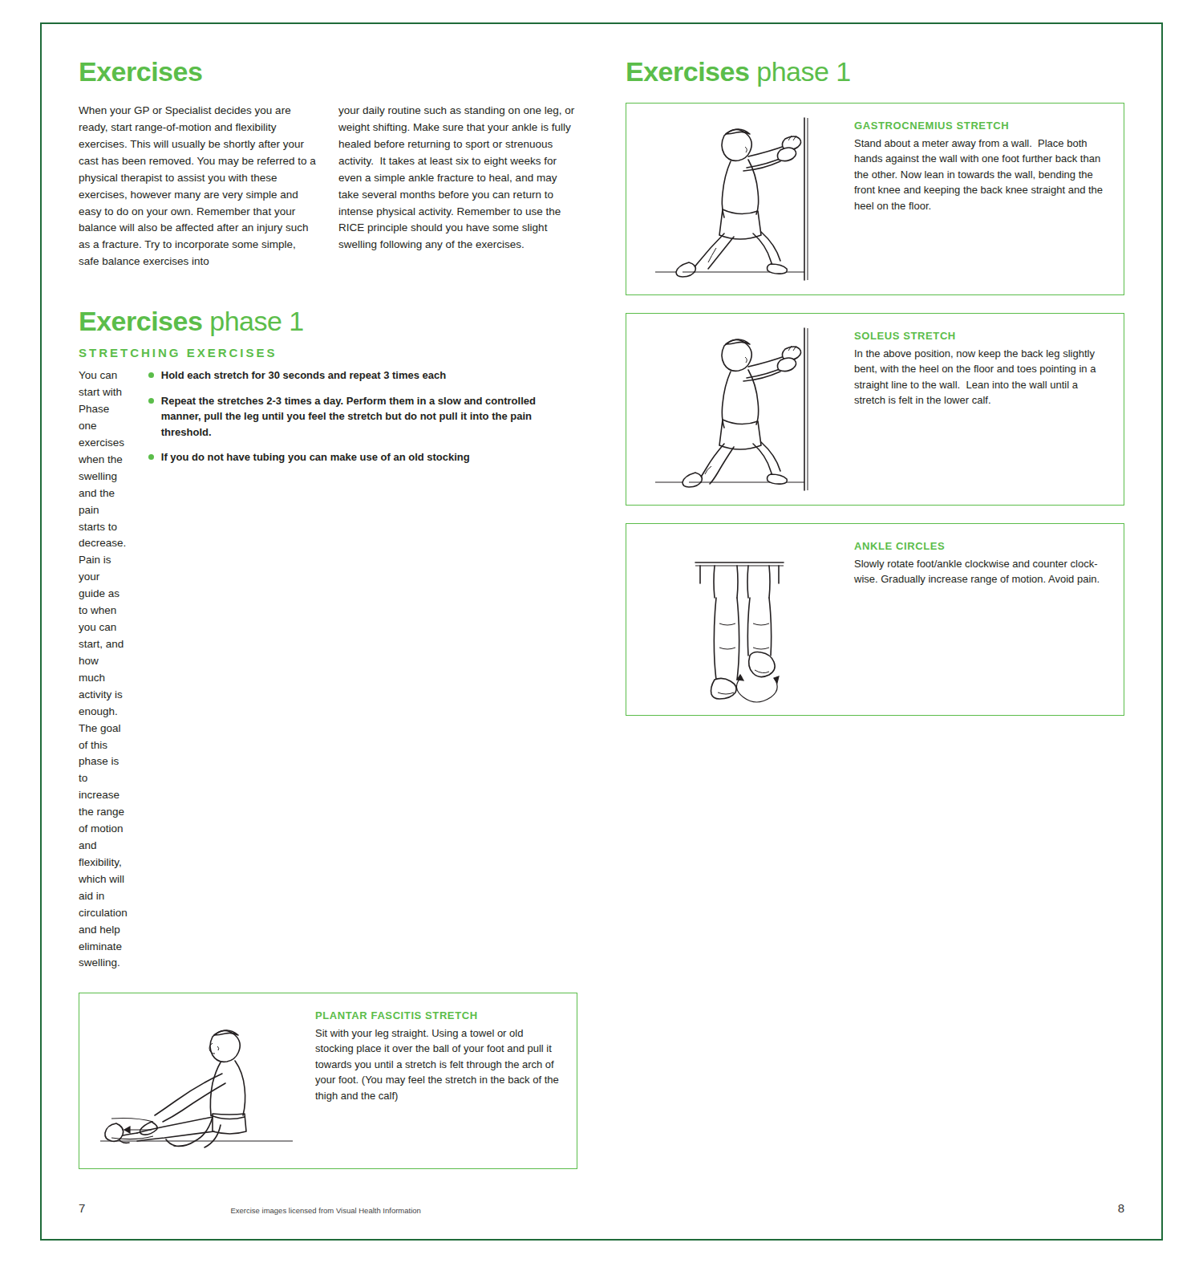Exercises
When your GP or Specialist decides you are ready, start range-of-motion and flexibility exercises. This will usually be shortly after your cast has been removed. You may be referred to a physical therapist to assist you with these exercises, however many are very simple and easy to do on your own. Remember that your balance will also be affected after an injury such as a fracture. Try to incorporate some simple, safe balance exercises into
your daily routine such as standing on one leg, or weight shifting. Make sure that your ankle is fully healed before returning to sport or strenuous activity. It takes at least six to eight weeks for even a simple ankle fracture to heal, and may take several months before you can return to intense physical activity. Remember to use the RICE principle should you have some slight swelling following any of the exercises.
Exercises phase 1
Stretching exercises
You can start with Phase one exercises when the swelling and the pain starts to decrease. Pain is your guide as to when you can start, and how much activity is enough. The goal of this phase is to increase the range of motion and flexibility, which will aid in circulation and help eliminate swelling.
Hold each stretch for 30 seconds and repeat 3 times each
Repeat the stretches 2-3 times a day. Perform them in a slow and controlled manner, pull the leg until you feel the stretch but do not pull it into the pain threshold.
If you do not have tubing you can make use of an old stocking
Plantar Fascitis Stretch Sit with your leg straight. Using a towel or old stocking place it over the ball of your foot and pull it towards you until a stretch is felt through the arch of your foot. (You may feel the stretch in the back of the thigh and the calf)
7 Exercise images licensed from Visual Health Information
Exercises phase 1
Gastrocnemius Stretch Stand about a meter away from a wall. Place both hands against the wall with one foot further back than the other. Now lean in towards the wall, bending the front knee and keeping the back knee straight and the heel on the floor.
Soleus Stretch In the above position, now keep the back leg slightly bent, with the heel on the floor and toes pointing in a straight line to the wall. Lean into the wall until a stretch is felt in the lower calf.
Ankle Circles Slowly rotate foot/ankle clockwise and counter clock-wise. Gradually increase range of motion. Avoid pain.
8